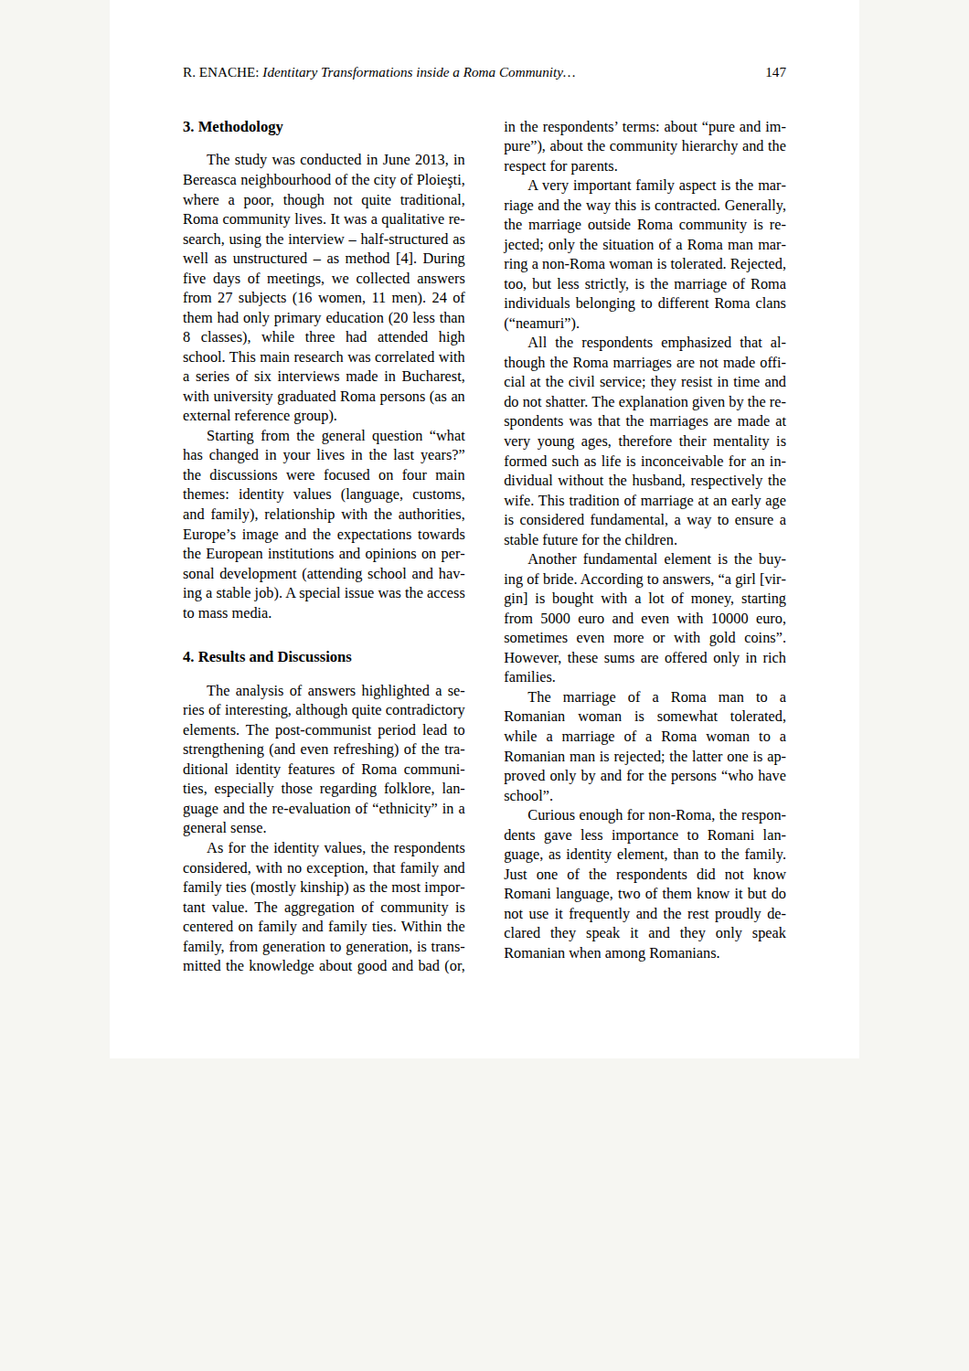R. ENACHE: Identitary Transformations inside a Roma Community… 147
3. Methodology
The study was conducted in June 2013, in Bereasca neighbourhood of the city of Ploieşti, where a poor, though not quite traditional, Roma community lives. It was a qualitative research, using the interview – half-structured as well as unstructured – as method [4]. During five days of meetings, we collected answers from 27 subjects (16 women, 11 men). 24 of them had only primary education (20 less than 8 classes), while three had attended high school. This main research was correlated with a series of six interviews made in Bucharest, with university graduated Roma persons (as an external reference group).
Starting from the general question “what has changed in your lives in the last years?” the discussions were focused on four main themes: identity values (language, customs, and family), relationship with the authorities, Europe’s image and the expectations towards the European institutions and opinions on personal development (attending school and having a stable job). A special issue was the access to mass media.
4. Results and Discussions
The analysis of answers highlighted a series of interesting, although quite contradictory elements. The post-communist period lead to strengthening (and even refreshing) of the traditional identity features of Roma communities, especially those regarding folklore, language and the re-evaluation of “ethnicity” in a general sense.
As for the identity values, the respondents considered, with no exception, that family and family ties (mostly kinship) as the most important value. The aggregation of community is centered on family and family ties. Within the family, from generation to generation, is transmitted the knowledge about good and bad (or, in the respondents’ terms: about “pure and impure”), about the community hierarchy and the respect for parents.
A very important family aspect is the marriage and the way this is contracted. Generally, the marriage outside Roma community is rejected; only the situation of a Roma man marring a non-Roma woman is tolerated. Rejected, too, but less strictly, is the marriage of Roma individuals belonging to different Roma clans (“neamuri”).
All the respondents emphasized that although the Roma marriages are not made official at the civil service; they resist in time and do not shatter. The explanation given by the respondents was that the marriages are made at very young ages, therefore their mentality is formed such as life is inconceivable for an individual without the husband, respectively the wife. This tradition of marriage at an early age is considered fundamental, a way to ensure a stable future for the children.
Another fundamental element is the buying of bride. According to answers, “a girl [virgin] is bought with a lot of money, starting from 5000 euro and even with 10000 euro, sometimes even more or with gold coins”. However, these sums are offered only in rich families.
The marriage of a Roma man to a Romanian woman is somewhat tolerated, while a marriage of a Roma woman to a Romanian man is rejected; the latter one is approved only by and for the persons “who have school”.
Curious enough for non-Roma, the respondents gave less importance to Romani language, as identity element, than to the family. Just one of the respondents did not know Romani language, two of them know it but do not use it frequently and the rest proudly declared they speak it and they only speak Romanian when among Romanians.